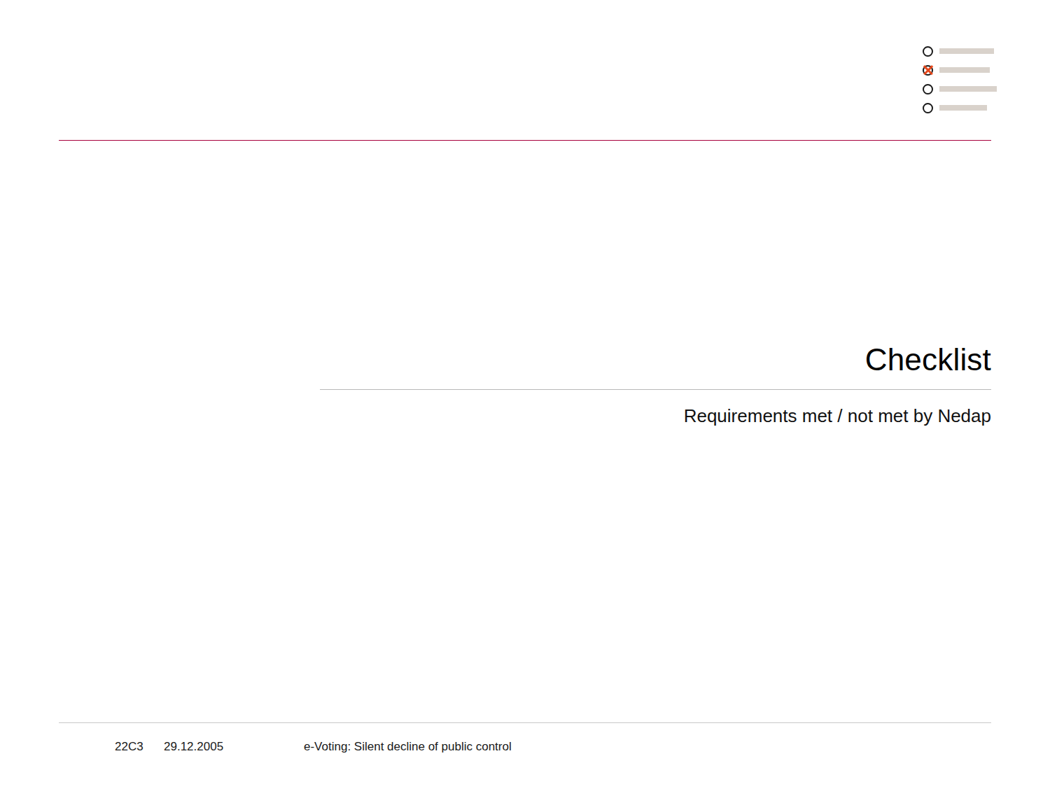Checklist
Requirements met / not met by Nedap
22C3 29.12.2005 e-Voting: Silent decline of public control